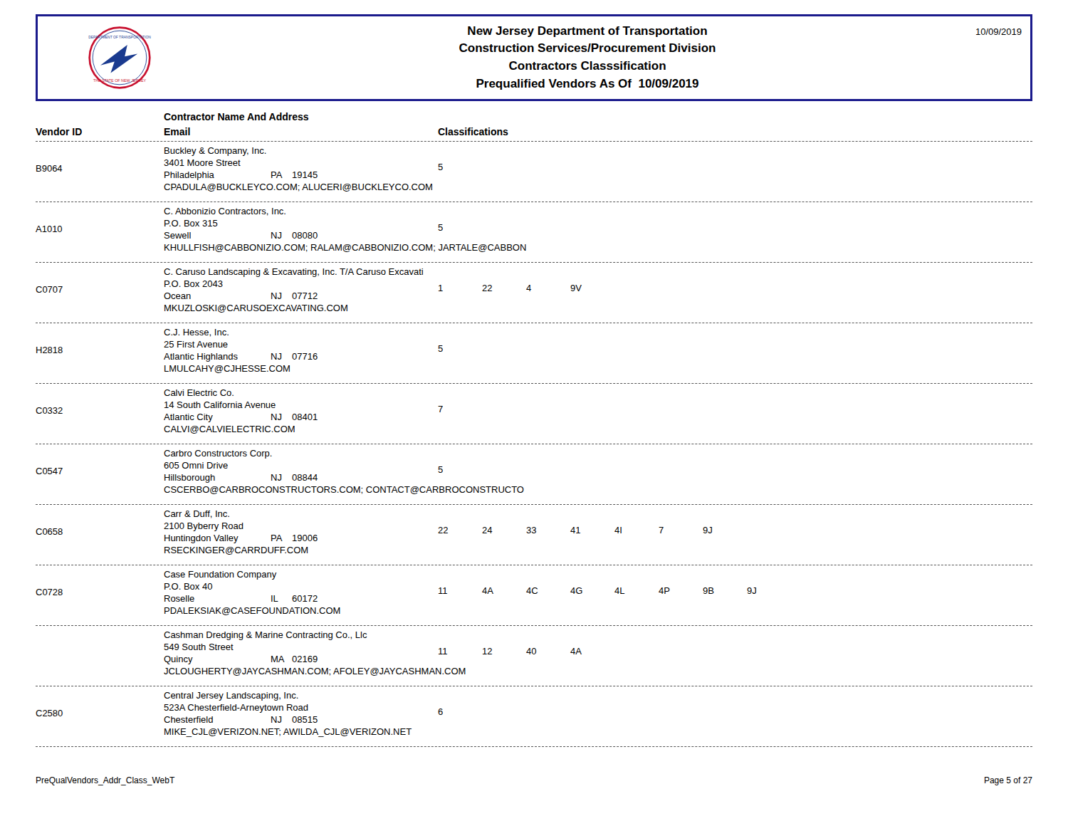DEPARTMENT OF TRANSPORTATION THE STATE OF NEW JERSEY
New Jersey Department of Transportation
Construction Services/Procurement Division
Contractors Classsification
Prequalified Vendors As Of 10/09/2019
10/09/2019
Contractor Name And Address
Vendor ID
Email
Classifications
B9064
Buckley & Company, Inc.
3401 Moore Street
Philadelphia PA 19145
CPADULA@BUCKLEYCO.COM; ALUCERI@BUCKLEYCO.COM
5
A1010
C. Abbonizio Contractors, Inc.
P.O. Box 315
Sewell NJ 08080
KHULLFISH@CABBONIZIO.COM; RALAM@CABBONIZIO.COM; JARTALE@CABBON
5
C0707
C. Caruso Landscaping & Excavating, Inc. T/A Caruso Excavati
P.O. Box 2043
Ocean NJ 07712
MKUZLOSKI@CARUSOEXCAVATING.COM
12249V
H2818
C.J. Hesse, Inc.
25 First Avenue
Atlantic Highlands NJ 07716
LMULCAHY@CJHESSE.COM
5
C0332
Calvi Electric Co.
14 South California Avenue
Atlantic City NJ 08401
CALVI@CALVIELECTRIC.COM
7
C0547
Carbro Constructors Corp.
605 Omni Drive
Hillsborough NJ 08844
CSCERBO@CARBROCONSTRUCTORS.COM; CONTACT@CARBROCONSTRUCTO
5
C0658
Carr & Duff, Inc.
2100 Byberry Road
Huntingdon Valley PA 19006
RSECKINGER@CARRDUFF.COM
222433414I 79J
C0728
Case Foundation Company
P.O. Box 40
Roselle IL 60172
PDALEKSIAK@CASEFOUNDATION.COM
114A 4C 4G 4L 4P 9B 9J
Cashman Dredging & Marine Contracting Co., Llc
549 South Street
Quincy MA 02169
JCLOUGHERTY@JAYCASHMAN.COM; AFOLEY@JAYCASHMAN.COM
1112404A
C2580
Central Jersey Landscaping, Inc.
523A Chesterfield-Arneytown Road
Chesterfield NJ 08515
MIKE_CJL@VERIZON.NET; AWILDA_CJL@VERIZON.NET
6
PreQualVendors_Addr_Class_WebT
Page 5 of 27